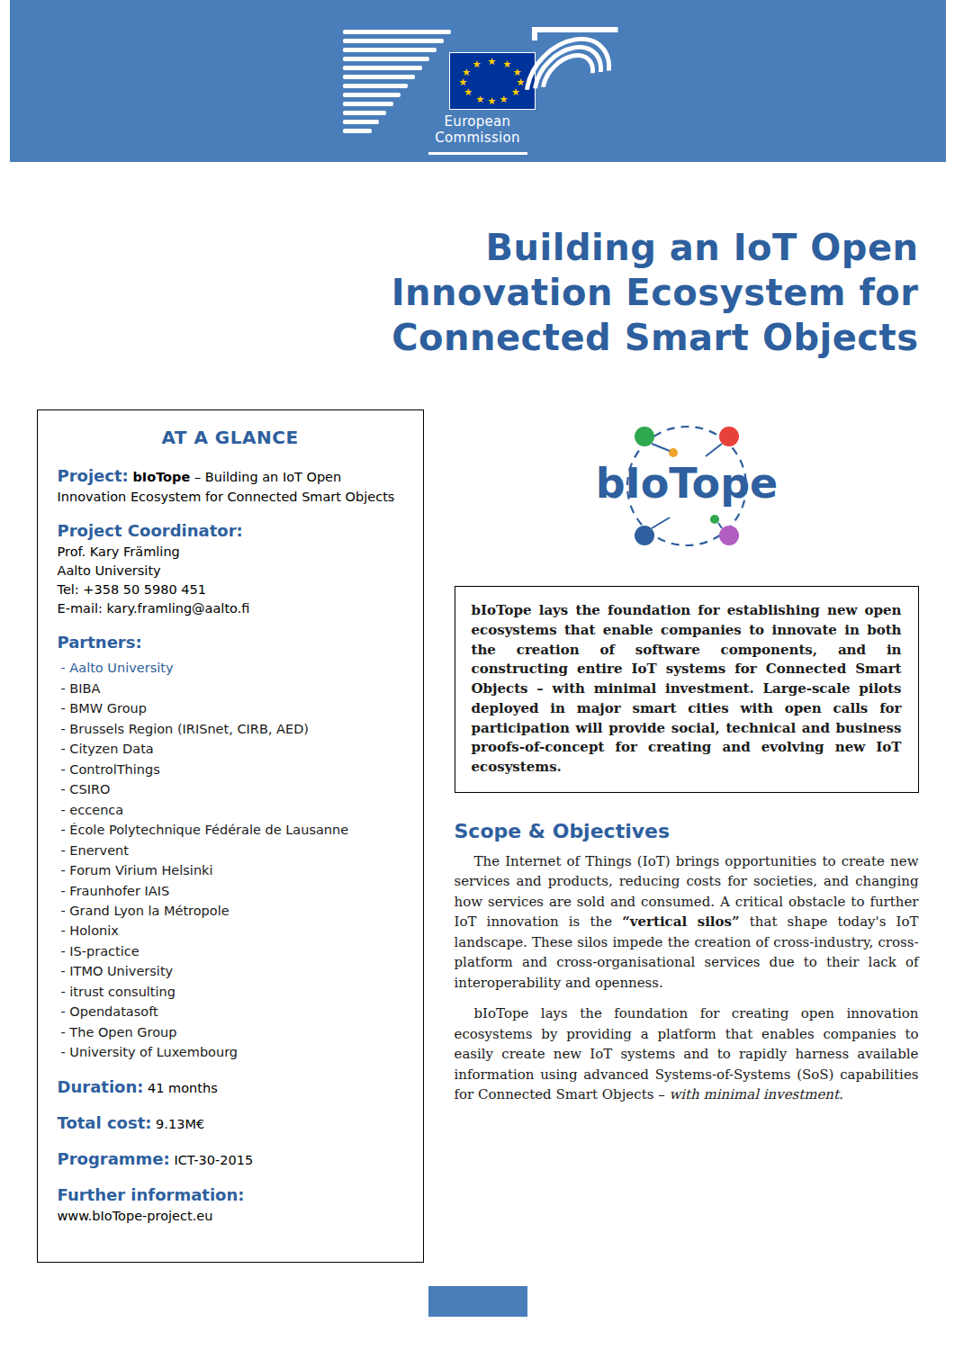★ ★ ★ ★ ★ ★ ★ ★ ★ ★ ★ ★
European
Commission
Building an IoT Open
Innovation Ecosystem for
Connected Smart Objects
AT A GLANCE
Project: bIoTope – Building an IoT Open Innovation Ecosystem for Connected Smart Objects
Project Coordinator:
Prof. Kary Främling
Aalto University
Tel: +358 50 5980 451
E-mail: kary.framling@aalto.fi
Partners:
Aalto University
BIBA
BMW Group
Brussels Region (IRISnet, CIRB, AED)
Cityzen Data
ControlThings
CSIRO
eccenca
École Polytechnique Fédérale de Lausanne
Enervent
Forum Virium Helsinki
Fraunhofer IAIS
Grand Lyon la Métropole
Holonix
IS-practice
ITMO University
itrust consulting
Opendatasoft
The Open Group
University of Luxembourg
Duration: 41 months
Total cost: 9.13M€
Programme: ICT-30-2015
Further information:
www.bIoTope-project.eu
bIoTope
bIoTope lays the foundation for establishing new open ecosystems that enable companies to innovate in both the creation of software components, and in constructing entire IoT systems for Connected Smart Objects – with minimal investment. Large-scale pilots deployed in major smart cities with open calls for participation will provide social, technical and business proofs-of-concept for creating and evolving new IoT ecosystems.
Scope & Objectives
The Internet of Things (IoT) brings opportunities to create new services and products, reducing costs for societies, and changing how services are sold and consumed. A critical obstacle to further IoT innovation is the “vertical silos” that shape today's IoT landscape. These silos impede the creation of cross-industry, cross-platform and cross-organisational services due to their lack of interoperability and openness.
bIoTope lays the foundation for creating open innovation ecosystems by providing a platform that enables companies to easily create new IoT systems and to rapidly harness available information using advanced Systems-of-Systems (SoS) capabilities for Connected Smart Objects – with minimal investment.